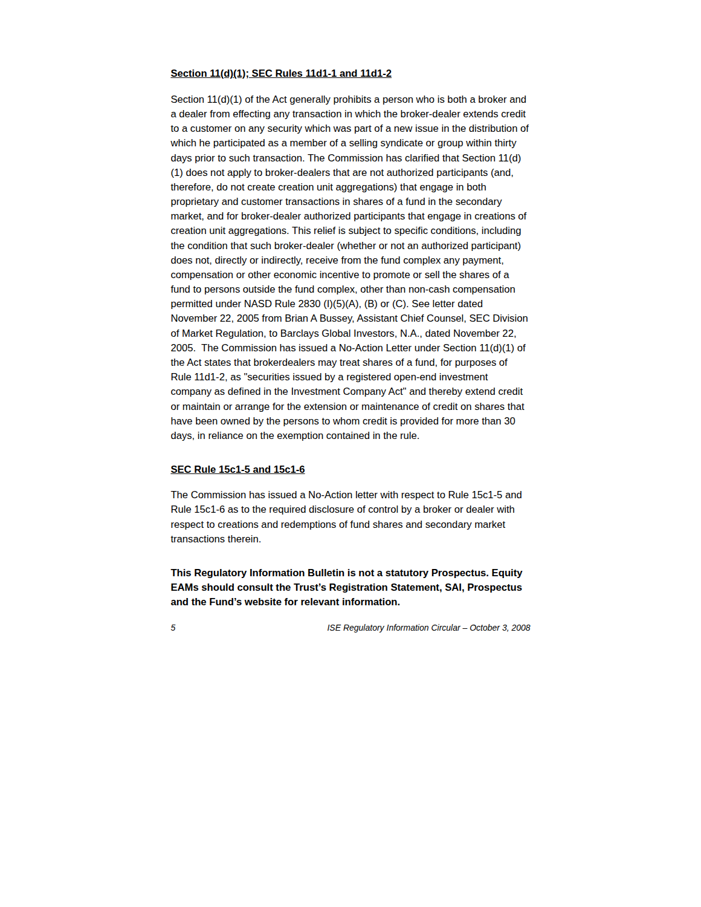Section 11(d)(1); SEC Rules 11d1-1 and 11d1-2
Section 11(d)(1) of the Act generally prohibits a person who is both a broker and a dealer from effecting any transaction in which the broker-dealer extends credit to a customer on any security which was part of a new issue in the distribution of which he participated as a member of a selling syndicate or group within thirty days prior to such transaction. The Commission has clarified that Section 11(d)(1) does not apply to broker-dealers that are not authorized participants (and, therefore, do not create creation unit aggregations) that engage in both proprietary and customer transactions in shares of a fund in the secondary market, and for broker-dealer authorized participants that engage in creations of creation unit aggregations. This relief is subject to specific conditions, including the condition that such broker-dealer (whether or not an authorized participant) does not, directly or indirectly, receive from the fund complex any payment, compensation or other economic incentive to promote or sell the shares of a fund to persons outside the fund complex, other than non-cash compensation permitted under NASD Rule 2830 (I)(5)(A), (B) or (C). See letter dated November 22, 2005 from Brian A Bussey, Assistant Chief Counsel, SEC Division of Market Regulation, to Barclays Global Investors, N.A., dated November 22, 2005. The Commission has issued a No-Action Letter under Section 11(d)(1) of the Act states that brokerdealers may treat shares of a fund, for purposes of Rule 11d1-2, as "securities issued by a registered open-end investment company as defined in the Investment Company Act" and thereby extend credit or maintain or arrange for the extension or maintenance of credit on shares that have been owned by the persons to whom credit is provided for more than 30 days, in reliance on the exemption contained in the rule.
SEC Rule 15c1-5 and 15c1-6
The Commission has issued a No-Action letter with respect to Rule 15c1-5 and Rule 15c1-6 as to the required disclosure of control by a broker or dealer with respect to creations and redemptions of fund shares and secondary market transactions therein.
This Regulatory Information Bulletin is not a statutory Prospectus. Equity EAMs should consult the Trust’s Registration Statement, SAI, Prospectus and the Fund’s website for relevant information.
5
ISE Regulatory Information Circular – October 3, 2008